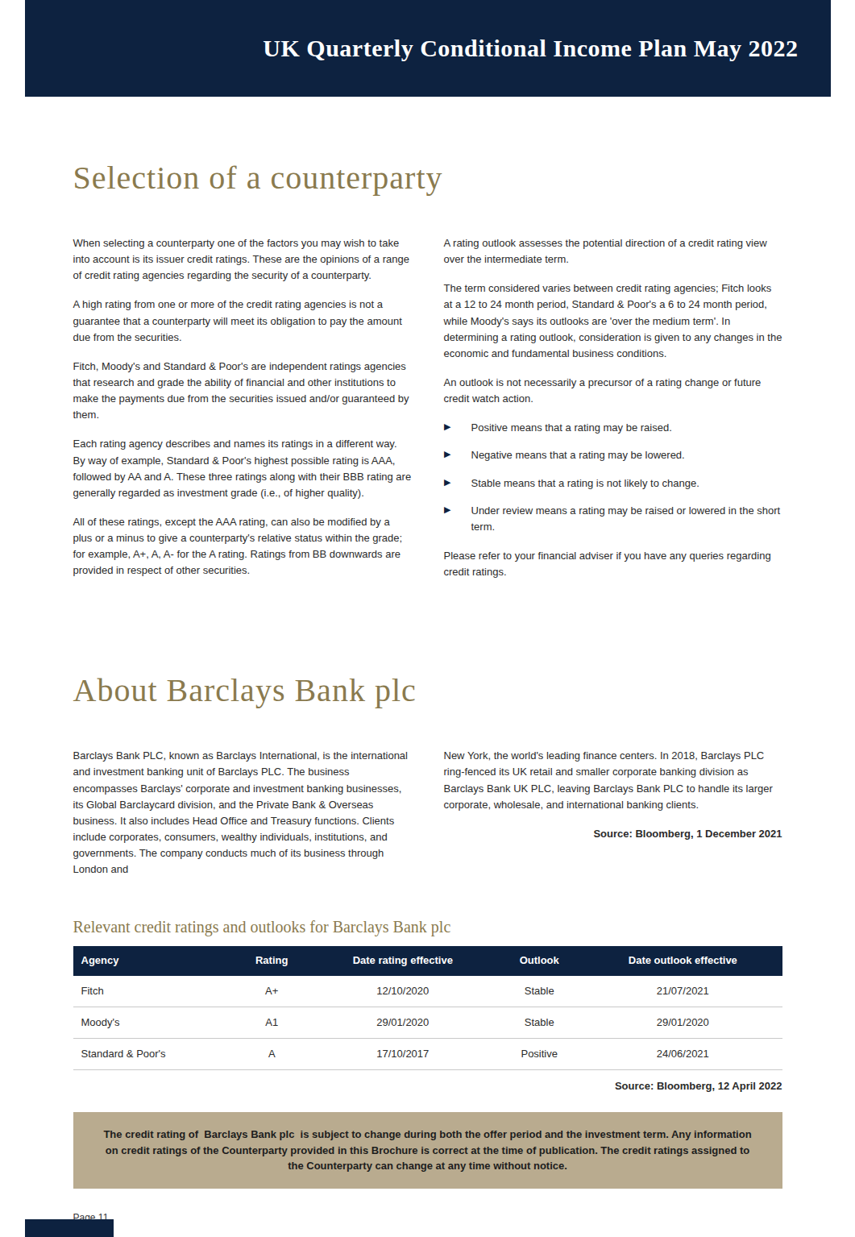UK Quarterly Conditional Income Plan May 2022
Selection of a counterparty
When selecting a counterparty one of the factors you may wish to take into account is its issuer credit ratings. These are the opinions of a range of credit rating agencies regarding the security of a counterparty.
A high rating from one or more of the credit rating agencies is not a guarantee that a counterparty will meet its obligation to pay the amount due from the securities.
Fitch, Moody's and Standard & Poor's are independent ratings agencies that research and grade the ability of financial and other institutions to make the payments due from the securities issued and/or guaranteed by them.
Each rating agency describes and names its ratings in a different way. By way of example, Standard & Poor's highest possible rating is AAA, followed by AA and A. These three ratings along with their BBB rating are generally regarded as investment grade (i.e., of higher quality).
All of these ratings, except the AAA rating, can also be modified by a plus or a minus to give a counterparty's relative status within the grade; for example, A+, A, A- for the A rating. Ratings from BB downwards are provided in respect of other securities.
A rating outlook assesses the potential direction of a credit rating view over the intermediate term.
The term considered varies between credit rating agencies; Fitch looks at a 12 to 24 month period, Standard & Poor's a 6 to 24 month period, while Moody's says its outlooks are 'over the medium term'. In determining a rating outlook, consideration is given to any changes in the economic and fundamental business conditions.
An outlook is not necessarily a precursor of a rating change or future credit watch action.
Positive means that a rating may be raised.
Negative means that a rating may be lowered.
Stable means that a rating is not likely to change.
Under review means a rating may be raised or lowered in the short term.
Please refer to your financial adviser if you have any queries regarding credit ratings.
About Barclays Bank plc
Barclays Bank PLC, known as Barclays International, is the international and investment banking unit of Barclays PLC. The business encompasses Barclays' corporate and investment banking businesses, its Global Barclaycard division, and the Private Bank & Overseas business. It also includes Head Office and Treasury functions. Clients include corporates, consumers, wealthy individuals, institutions, and governments. The company conducts much of its business through London and
New York, the world's leading finance centers. In 2018, Barclays PLC ring-fenced its UK retail and smaller corporate banking division as Barclays Bank UK PLC, leaving Barclays Bank PLC to handle its larger corporate, wholesale, and international banking clients.
Source: Bloomberg, 1 December 2021
Relevant credit ratings and outlooks for Barclays Bank plc
| Agency | Rating | Date rating effective | Outlook | Date outlook effective |
| --- | --- | --- | --- | --- |
| Fitch | A+ | 12/10/2020 | Stable | 21/07/2021 |
| Moody's | A1 | 29/01/2020 | Stable | 29/01/2020 |
| Standard & Poor's | A | 17/10/2017 | Positive | 24/06/2021 |
Source: Bloomberg, 12 April 2022
The credit rating of Barclays Bank plc is subject to change during both the offer period and the investment term. Any information on credit ratings of the Counterparty provided in this Brochure is correct at the time of publication. The credit ratings assigned to the Counterparty can change at any time without notice.
Page 11